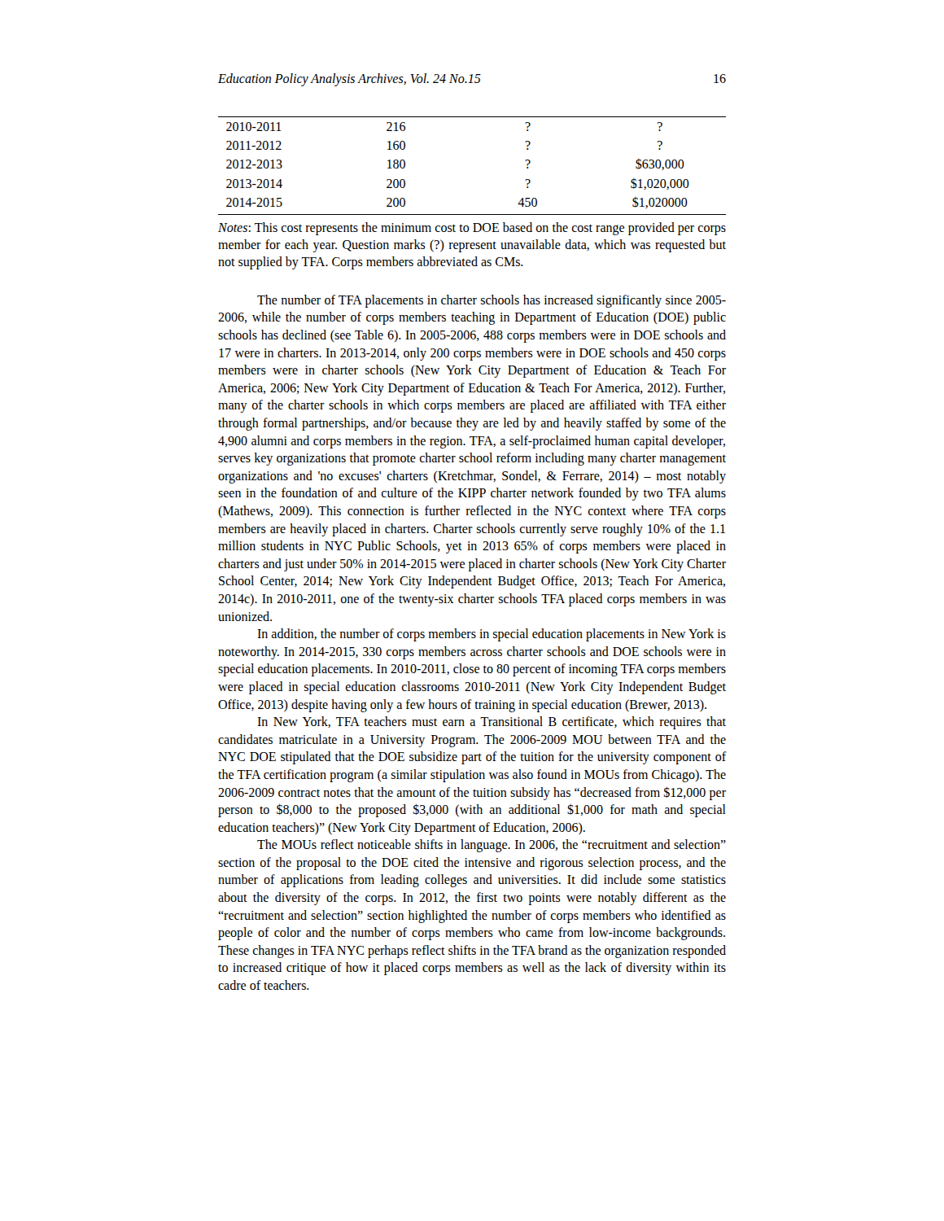Education Policy Analysis Archives, Vol. 24 No.15 16
| 2010-2011 | 216 | ? | ? |
| 2011-2012 | 160 | ? | ? |
| 2012-2013 | 180 | ? | $630,000 |
| 2013-2014 | 200 | ? | $1,020,000 |
| 2014-2015 | 200 | 450 | $1,020000 |
Notes: This cost represents the minimum cost to DOE based on the cost range provided per corps member for each year. Question marks (?) represent unavailable data, which was requested but not supplied by TFA. Corps members abbreviated as CMs.
The number of TFA placements in charter schools has increased significantly since 2005-2006, while the number of corps members teaching in Department of Education (DOE) public schools has declined (see Table 6). In 2005-2006, 488 corps members were in DOE schools and 17 were in charters. In 2013-2014, only 200 corps members were in DOE schools and 450 corps members were in charter schools (New York City Department of Education & Teach For America, 2006; New York City Department of Education & Teach For America, 2012). Further, many of the charter schools in which corps members are placed are affiliated with TFA either through formal partnerships, and/or because they are led by and heavily staffed by some of the 4,900 alumni and corps members in the region. TFA, a self-proclaimed human capital developer, serves key organizations that promote charter school reform including many charter management organizations and 'no excuses' charters (Kretchmar, Sondel, & Ferrare, 2014) – most notably seen in the foundation of and culture of the KIPP charter network founded by two TFA alums (Mathews, 2009). This connection is further reflected in the NYC context where TFA corps members are heavily placed in charters. Charter schools currently serve roughly 10% of the 1.1 million students in NYC Public Schools, yet in 2013 65% of corps members were placed in charters and just under 50% in 2014-2015 were placed in charter schools (New York City Charter School Center, 2014; New York City Independent Budget Office, 2013; Teach For America, 2014c). In 2010-2011, one of the twenty-six charter schools TFA placed corps members in was unionized.
In addition, the number of corps members in special education placements in New York is noteworthy. In 2014-2015, 330 corps members across charter schools and DOE schools were in special education placements. In 2010-2011, close to 80 percent of incoming TFA corps members were placed in special education classrooms 2010-2011 (New York City Independent Budget Office, 2013) despite having only a few hours of training in special education (Brewer, 2013).
In New York, TFA teachers must earn a Transitional B certificate, which requires that candidates matriculate in a University Program. The 2006-2009 MOU between TFA and the NYC DOE stipulated that the DOE subsidize part of the tuition for the university component of the TFA certification program (a similar stipulation was also found in MOUs from Chicago). The 2006-2009 contract notes that the amount of the tuition subsidy has “decreased from $12,000 per person to $8,000 to the proposed $3,000 (with an additional $1,000 for math and special education teachers)” (New York City Department of Education, 2006).
The MOUs reflect noticeable shifts in language. In 2006, the “recruitment and selection” section of the proposal to the DOE cited the intensive and rigorous selection process, and the number of applications from leading colleges and universities. It did include some statistics about the diversity of the corps. In 2012, the first two points were notably different as the “recruitment and selection” section highlighted the number of corps members who identified as people of color and the number of corps members who came from low-income backgrounds. These changes in TFA NYC perhaps reflect shifts in the TFA brand as the organization responded to increased critique of how it placed corps members as well as the lack of diversity within its cadre of teachers.